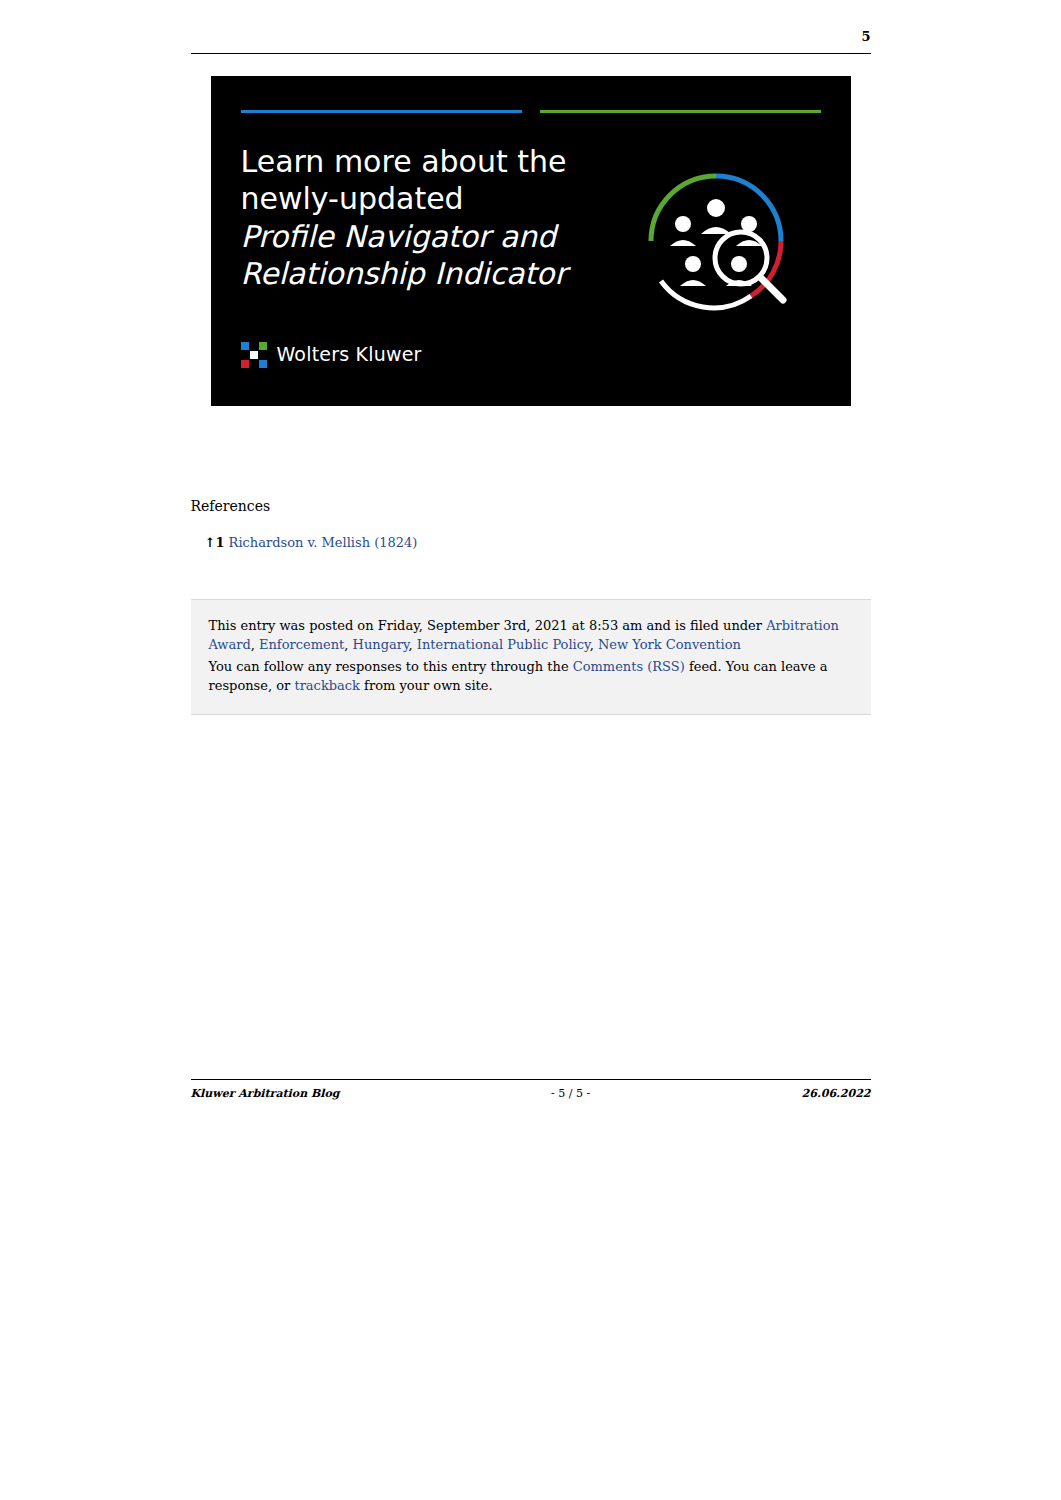5
Learn more about the
newly-updated
Profile Navigator and
Relationship Indicator
Wolters Kluwer
References
↑1 Richardson v. Mellish (1824)
This entry was posted on Friday, September 3rd, 2021 at 8:53 am and is filed under Arbitration Award, Enforcement, Hungary, International Public Policy, New York Convention
You can follow any responses to this entry through the Comments (RSS) feed. You can leave a response, or trackback from your own site.
Kluwer Arbitration Blog
- 5 / 5 -
26.06.2022